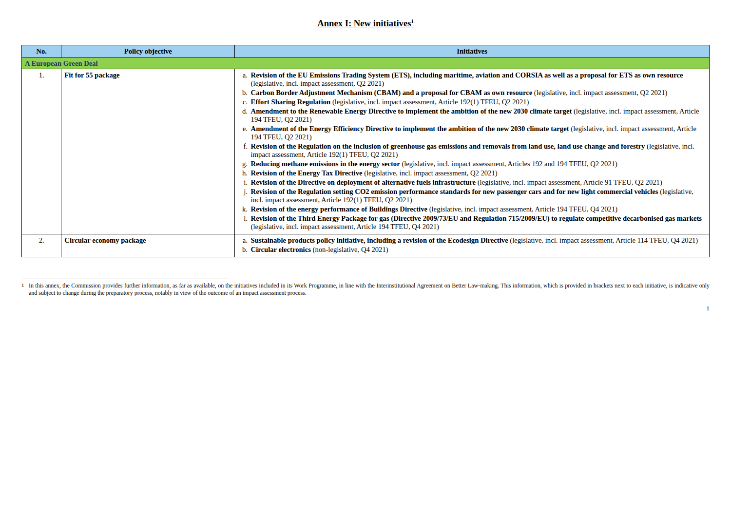Annex I: New initiatives1
| No. | Policy objective | Initiatives |
| --- | --- | --- |
| A European Green Deal |
| 1. | Fit for 55 package | Revision of the EU Emissions Trading System (ETS), including maritime, aviation and CORSIA as well as a proposal for ETS as own resource (legislative, incl. impact assessment, Q2 2021) Carbon Border Adjustment Mechanism (CBAM) and a proposal for CBAM as own resource (legislative, incl. impact assessment, Q2 2021) Effort Sharing Regulation (legislative, incl. impact assessment, Article 192(1) TFEU, Q2 2021) Amendment to the Renewable Energy Directive to implement the ambition of the new 2030 climate target (legislative, incl. impact assessment, Article 194 TFEU, Q2 2021) Amendment of the Energy Efficiency Directive to implement the ambition of the new 2030 climate target (legislative, incl. impact assessment, Article 194 TFEU, Q2 2021) Revision of the Regulation on the inclusion of greenhouse gas emissions and removals from land use, land use change and forestry (legislative, incl. impact assessment, Article 192(1) TFEU, Q2 2021) Reducing methane emissions in the energy sector (legislative, incl. impact assessment, Articles 192 and 194 TFEU, Q2 2021) Revision of the Energy Tax Directive (legislative, incl. impact assessment, Q2 2021) Revision of the Directive on deployment of alternative fuels infrastructure (legislative, incl. impact assessment, Article 91 TFEU, Q2 2021) Revision of the Regulation setting CO2 emission performance standards for new passenger cars and for new light commercial vehicles (legislative, incl. impact assessment, Article 192(1) TFEU, Q2 2021) Revision of the energy performance of Buildings Directive (legislative, incl. impact assessment, Article 194 TFEU, Q4 2021) Revision of the Third Energy Package for gas (Directive 2009/73/EU and Regulation 715/2009/EU) to regulate competitive decarbonised gas markets (legislative, incl. impact assessment, Article 194 TFEU, Q4 2021) |
| 2. | Circular economy package | Sustainable products policy initiative, including a revision of the Ecodesign Directive (legislative, incl. impact assessment, Article 114 TFEU, Q4 2021) Circular electronics (non-legislative, Q4 2021) |
1 In this annex, the Commission provides further information, as far as available, on the initiatives included in its Work Programme, in line with the Interinstitutional Agreement on Better Law-making. This information, which is provided in brackets next to each initiative, is indicative only and subject to change during the preparatory process, notably in view of the outcome of an impact assessment process.
1